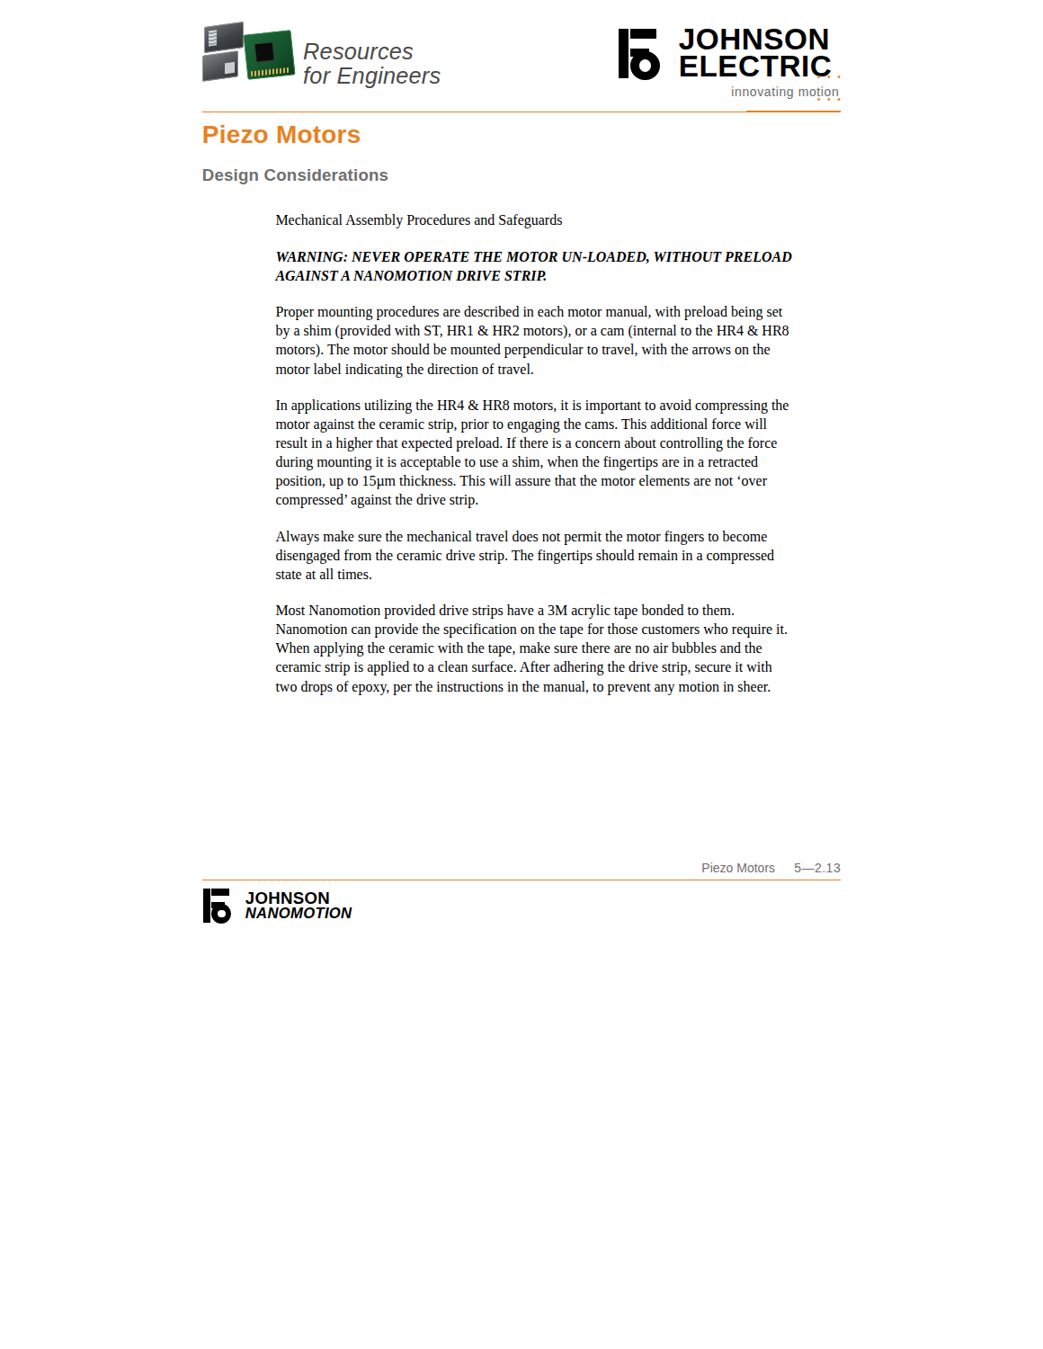Resources
for Engineers
JOHNSON
ELECTRIC
innovating motion
• • •
• • •
Piezo Motors
Design Considerations
Mechanical Assembly Procedures and Safeguards
WARNING: NEVER OPERATE THE MOTOR UN-LOADED, WITHOUT PRELOAD AGAINST A NANOMOTION DRIVE STRIP.
Proper mounting procedures are described in each motor manual, with preload being set by a shim (provided with ST, HR1 & HR2 motors), or a cam (internal to the HR4 & HR8 motors). The motor should be mounted perpendicular to travel, with the arrows on the motor label indicating the direction of travel.
In applications utilizing the HR4 & HR8 motors, it is important to avoid compressing the motor against the ceramic strip, prior to engaging the cams. This additional force will result in a higher that expected preload. If there is a concern about controlling the force during mounting it is acceptable to use a shim, when the fingertips are in a retracted position, up to 15µm thickness. This will assure that the motor elements are not ‘over compressed’ against the drive strip.
Always make sure the mechanical travel does not permit the motor fingers to become disengaged from the ceramic drive strip. The fingertips should remain in a compressed state at all times.
Most Nanomotion provided drive strips have a 3M acrylic tape bonded to them. Nanomotion can provide the specification on the tape for those customers who require it. When applying the ceramic with the tape, make sure there are no air bubbles and the ceramic strip is applied to a clean surface. After adhering the drive strip, secure it with two drops of epoxy, per the instructions in the manual, to prevent any motion in sheer.
Piezo Motors5—2.13
JOHNSON
NANOMOTION